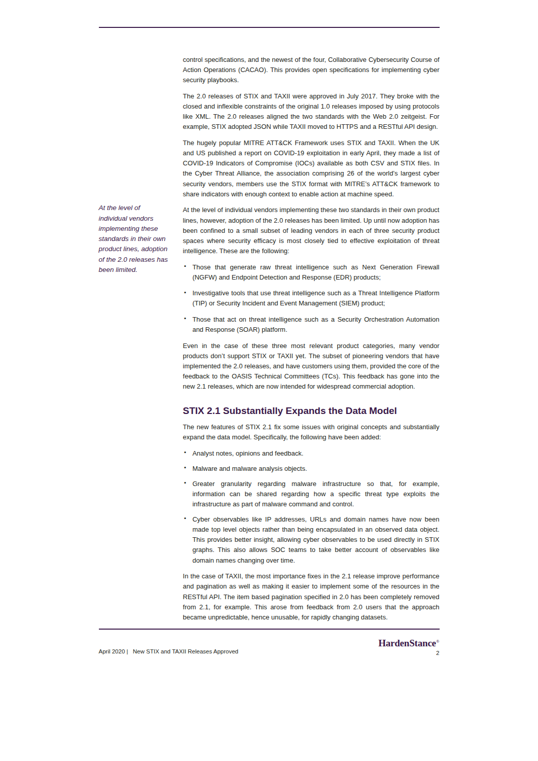At the level of individual vendors implementing these standards in their own product lines, adoption of the 2.0 releases has been limited.
control specifications, and the newest of the four, Collaborative Cybersecurity Course of Action Operations (CACAO). This provides open specifications for implementing cyber security playbooks.
The 2.0 releases of STIX and TAXII were approved in July 2017. They broke with the closed and inflexible constraints of the original 1.0 releases imposed by using protocols like XML. The 2.0 releases aligned the two standards with the Web 2.0 zeitgeist. For example, STIX adopted JSON while TAXII moved to HTTPS and a RESTful API design.
The hugely popular MITRE ATT&CK Framework uses STIX and TAXII. When the UK and US published a report on COVID-19 exploitation in early April, they made a list of COVID-19 Indicators of Compromise (IOCs) available as both CSV and STIX files. In the Cyber Threat Alliance, the association comprising 26 of the world’s largest cyber security vendors, members use the STIX format with MITRE’s ATT&CK framework to share indicators with enough context to enable action at machine speed.
At the level of individual vendors implementing these two standards in their own product lines, however, adoption of the 2.0 releases has been limited. Up until now adoption has been confined to a small subset of leading vendors in each of three security product spaces where security efficacy is most closely tied to effective exploitation of threat intelligence. These are the following:
Those that generate raw threat intelligence such as Next Generation Firewall (NGFW) and Endpoint Detection and Response (EDR) products;
Investigative tools that use threat intelligence such as a Threat Intelligence Platform (TIP) or Security Incident and Event Management (SIEM) product;
Those that act on threat intelligence such as a Security Orchestration Automation and Response (SOAR) platform.
Even in the case of these three most relevant product categories, many vendor products don’t support STIX or TAXII yet. The subset of pioneering vendors that have implemented the 2.0 releases, and have customers using them, provided the core of the feedback to the OASIS Technical Committees (TCs). This feedback has gone into the new 2.1 releases, which are now intended for widespread commercial adoption.
STIX 2.1 Substantially Expands the Data Model
The new features of STIX 2.1 fix some issues with original concepts and substantially expand the data model. Specifically, the following have been added:
Analyst notes, opinions and feedback.
Malware and malware analysis objects.
Greater granularity regarding malware infrastructure so that, for example, information can be shared regarding how a specific threat type exploits the infrastructure as part of malware command and control.
Cyber observables like IP addresses, URLs and domain names have now been made top level objects rather than being encapsulated in an observed data object. This provides better insight, allowing cyber observables to be used directly in STIX graphs. This also allows SOC teams to take better account of observables like domain names changing over time.
In the case of TAXII, the most importance fixes in the 2.1 release improve performance and pagination as well as making it easier to implement some of the resources in the RESTful API. The item based pagination specified in 2.0 has been completely removed from 2.1, for example. This arose from feedback from 2.0 users that the approach became unpredictable, hence unusable, for rapidly changing datasets.
April 2020 | New STIX and TAXII Releases Approved
Harden Stance®
2